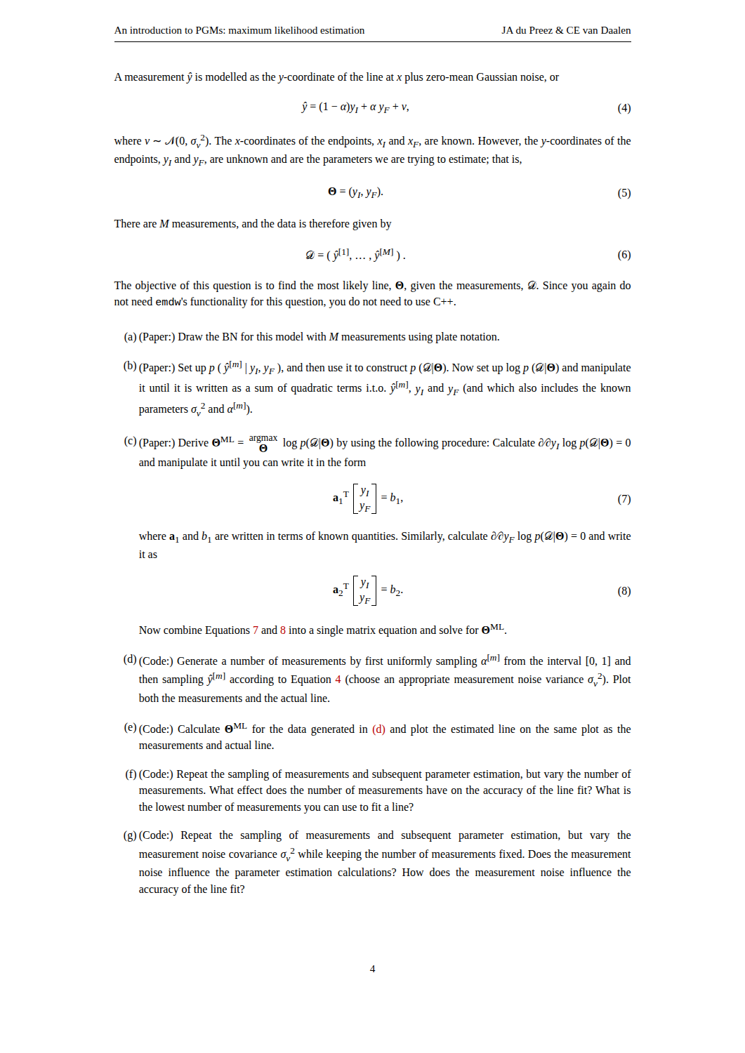An introduction to PGMs: maximum likelihood estimation JA du Preez & CE van Daalen
A measurement ŷ is modelled as the y-coordinate of the line at x plus zero-mean Gaussian noise, or
ŷ = (1 − α)yI + α yF + v, (4)
where v ∼ 𝒩(0, σv2). The x-coordinates of the endpoints, xI and xF, are known. However, the y-coordinates of the endpoints, yI and yF, are unknown and are the parameters we are trying to estimate; that is,
Θ = (yI, yF). (5)
There are M measurements, and the data is therefore given by
𝒟 = ( ŷ[1], … , ŷ[M] ) . (6)
The objective of this question is to find the most likely line, Θ, given the measurements, 𝒟. Since you again do not need emdw's functionality for this question, you do not need to use C++.
(a) (Paper:) Draw the BN for this model with M measurements using plate notation.
(b) (Paper:) Set up p ( ŷ[m] | yI, yF ), and then use it to construct p (𝒟|Θ). Now set up log p (𝒟|Θ) and manipulate it until it is written as a sum of quadratic terms i.t.o. ŷ[m], yI and yF (and which also includes the known parameters σv2 and α[m]).
(c) (Paper:) Derive ΘML = argmax Θ log p(𝒟|Θ) by using the following procedure: Calculate ∂⁄∂yI log p(𝒟|Θ) = 0 and manipulate it until you can write it in the form
a1T yI yF = b1, (7)
where a1 and b1 are written in terms of known quantities. Similarly, calculate ∂⁄∂yF log p(𝒟|Θ) = 0 and write it as
a2T yI yF = b2. (8)
Now combine Equations 7 and 8 into a single matrix equation and solve for ΘML.
(d) (Code:) Generate a number of measurements by first uniformly sampling α[m] from the interval [0, 1] and then sampling ŷ[m] according to Equation 4 (choose an appropriate measurement noise variance σv2). Plot both the measurements and the actual line.
(e) (Code:) Calculate ΘML for the data generated in (d) and plot the estimated line on the same plot as the measurements and actual line.
(f) (Code:) Repeat the sampling of measurements and subsequent parameter estimation, but vary the number of measurements. What effect does the number of measurements have on the accuracy of the line fit? What is the lowest number of measurements you can use to fit a line?
(g) (Code:) Repeat the sampling of measurements and subsequent parameter estimation, but vary the measurement noise covariance σv2 while keeping the number of measurements fixed. Does the measurement noise influence the parameter estimation calculations? How does the measurement noise influence the accuracy of the line fit?
4